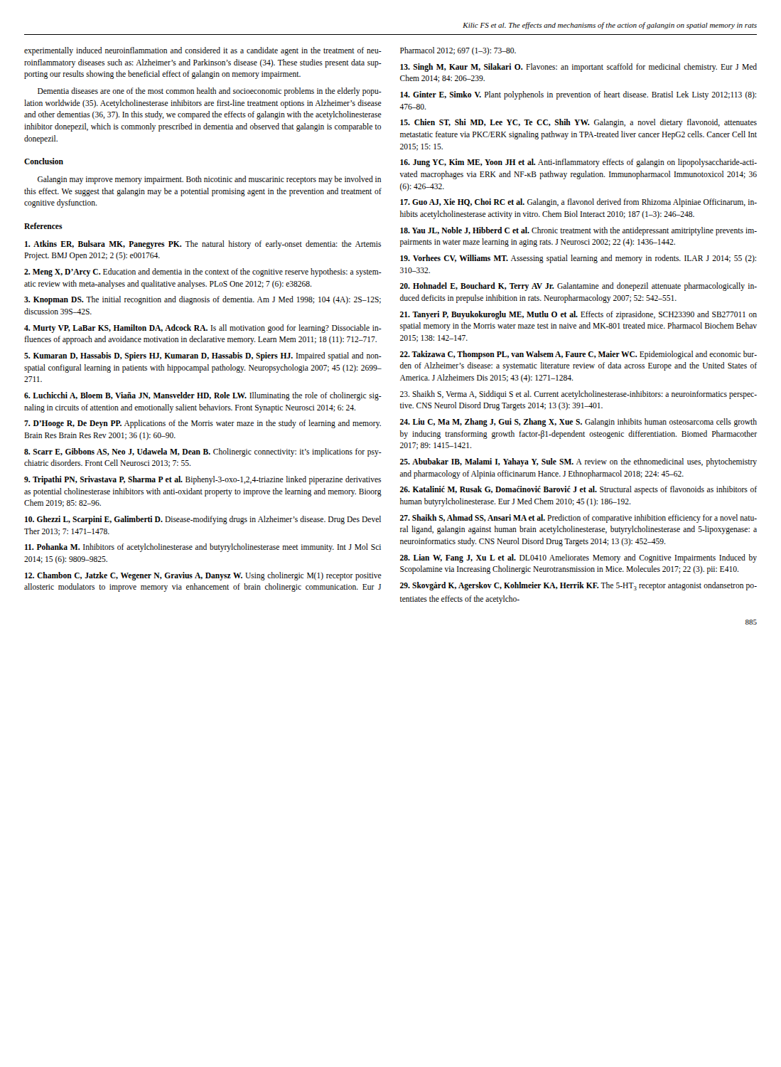Kilic FS et al. The effects and mechanisms of the action of galangin on spatial memory in rats
experimentally induced neuroinflammation and considered it as a candidate agent in the treatment of neuroinflammatory diseases such as: Alzheimer’s and Parkinson’s disease (34). These studies present data supporting our results showing the beneficial effect of galangin on memory impairment.
Dementia diseases are one of the most common health and socioeconomic problems in the elderly population worldwide (35). Acetylcholinesterase inhibitors are first-line treatment options in Alzheimer’s disease and other dementias (36, 37). In this study, we compared the effects of galangin with the acetylcholinesterase inhibitor donepezil, which is commonly prescribed in dementia and observed that galangin is comparable to donepezil.
Conclusion
Galangin may improve memory impairment. Both nicotinic and muscarinic receptors may be involved in this effect. We suggest that galangin may be a potential promising agent in the prevention and treatment of cognitive dysfunction.
References
1. Atkins ER, Bulsara MK, Panegyres PK. The natural history of early-onset dementia: the Artemis Project. BMJ Open 2012; 2 (5): e001764.
2. Meng X, D’Arcy C. Education and dementia in the context of the cognitive reserve hypothesis: a systematic review with meta-analyses and qualitative analyses. PLoS One 2012; 7 (6): e38268.
3. Knopman DS. The initial recognition and diagnosis of dementia. Am J Med 1998; 104 (4A): 2S–12S; discussion 39S–42S.
4. Murty VP, LaBar KS, Hamilton DA, Adcock RA. Is all motivation good for learning? Dissociable influences of approach and avoidance motivation in declarative memory. Learn Mem 2011; 18 (11): 712–717.
5. Kumaran D, Hassabis D, Spiers HJ, Kumaran D, Hassabis D, Spiers HJ. Impaired spatial and non-spatial configural learning in patients with hippocampal pathology. Neuropsychologia 2007; 45 (12): 2699–2711.
6. Luchicchi A, Bloem B, Viaña JN, Mansvelder HD, Role LW. Illuminating the role of cholinergic signaling in circuits of attention and emotionally salient behaviors. Front Synaptic Neurosci 2014; 6: 24.
7. D’Hooge R, De Deyn PP. Applications of the Morris water maze in the study of learning and memory. Brain Res Brain Res Rev 2001; 36 (1): 60–90.
8. Scarr E, Gibbons AS, Neo J, Udawela M, Dean B. Cholinergic connectivity: it’s implications for psychiatric disorders. Front Cell Neurosci 2013; 7: 55.
9. Tripathi PN, Srivastava P, Sharma P et al. Biphenyl-3-oxo-1,2,4-triazine linked piperazine derivatives as potential cholinesterase inhibitors with anti-oxidant property to improve the learning and memory. Bioorg Chem 2019; 85: 82–96.
10. Ghezzi L, Scarpini E, Galimberti D. Disease-modifying drugs in Alzheimer’s disease. Drug Des Devel Ther 2013; 7: 1471–1478.
11. Pohanka M. Inhibitors of acetylcholinesterase and butyrylcholinesterase meet immunity. Int J Mol Sci 2014; 15 (6): 9809–9825.
12. Chambon C, Jatzke C, Wegener N, Gravius A, Danysz W. Using cholinergic M(1) receptor positive allosteric modulators to improve memory via enhancement of brain cholinergic communication. Eur J Pharmacol 2012; 697 (1–3): 73–80.
13. Singh M, Kaur M, Silakari O. Flavones: an important scaffold for medicinal chemistry. Eur J Med Chem 2014; 84: 206–239.
14. Ginter E, Simko V. Plant polyphenols in prevention of heart disease. Bratisl Lek Listy 2012;113 (8): 476–80.
15. Chien ST, Shi MD, Lee YC, Te CC, Shih YW. Galangin, a novel dietary flavonoid, attenuates metastatic feature via PKC/ERK signaling pathway in TPA-treated liver cancer HepG2 cells. Cancer Cell Int 2015; 15: 15.
16. Jung YC, Kim ME, Yoon JH et al. Anti-inflammatory effects of galangin on lipopolysaccharide-activated macrophages via ERK and NF-κB pathway regulation. Immunopharmacol Immunotoxicol 2014; 36 (6): 426–432.
17. Guo AJ, Xie HQ, Choi RC et al. Galangin, a flavonol derived from Rhizoma Alpiniae Officinarum, inhibits acetylcholinesterase activity in vitro. Chem Biol Interact 2010; 187 (1–3): 246–248.
18. Yau JL, Noble J, Hibberd C et al. Chronic treatment with the antidepressant amitriptyline prevents impairments in water maze learning in aging rats. J Neurosci 2002; 22 (4): 1436–1442.
19. Vorhees CV, Williams MT. Assessing spatial learning and memory in rodents. ILAR J 2014; 55 (2): 310–332.
20. Hohnadel E, Bouchard K, Terry AV Jr. Galantamine and donepezil attenuate pharmacologically induced deficits in prepulse inhibition in rats. Neuropharmacology 2007; 52: 542–551.
21. Tanyeri P, Buyukokuroglu ME, Mutlu O et al. Effects of ziprasidone, SCH23390 and SB277011 on spatial memory in the Morris water maze test in naive and MK-801 treated mice. Pharmacol Biochem Behav 2015; 138: 142–147.
22. Takizawa C, Thompson PL, van Walsem A, Faure C, Maier WC. Epidemiological and economic burden of Alzheimer’s disease: a systematic literature review of data across Europe and the United States of America. J Alzheimers Dis 2015; 43 (4): 1271–1284.
23. Shaikh S, Verma A, Siddiqui S et al. Current acetylcholinesterase-inhibitors: a neuroinformatics perspective. CNS Neurol Disord Drug Targets 2014; 13 (3): 391–401.
24. Liu C, Ma M, Zhang J, Gui S, Zhang X, Xue S. Galangin inhibits human osteosarcoma cells growth by inducing transforming growth factor-β1-dependent osteogenic differentiation. Biomed Pharmacother 2017; 89: 1415–1421.
25. Abubakar IB, Malami I, Yahaya Y, Sule SM. A review on the ethnomedicinal uses, phytochemistry and pharmacology of Alpinia officinarum Hance. J Ethnopharmacol 2018; 224: 45–62.
26. Katalinić M, Rusak G, Domaćinović Barović J et al. Structural aspects of flavonoids as inhibitors of human butyrylcholinesterase. Eur J Med Chem 2010; 45 (1): 186–192.
27. Shaikh S, Ahmad SS, Ansari MA et al. Prediction of comparative inhibition efficiency for a novel natural ligand, galangin against human brain acetylcholinesterase, butyrylcholinesterase and 5-lipoxygenase: a neuroinformatics study. CNS Neurol Disord Drug Targets 2014; 13 (3): 452–459.
28. Lian W, Fang J, Xu L et al. DL0410 Ameliorates Memory and Cognitive Impairments Induced by Scopolamine via Increasing Cholinergic Neurotransmission in Mice. Molecules 2017; 22 (3). pii: E410.
29. Skovgård K, Agerskov C, Kohlmeier KA, Herrik KF. The 5-HT3 receptor antagonist ondansetron potentiates the effects of the acetylcho-
885